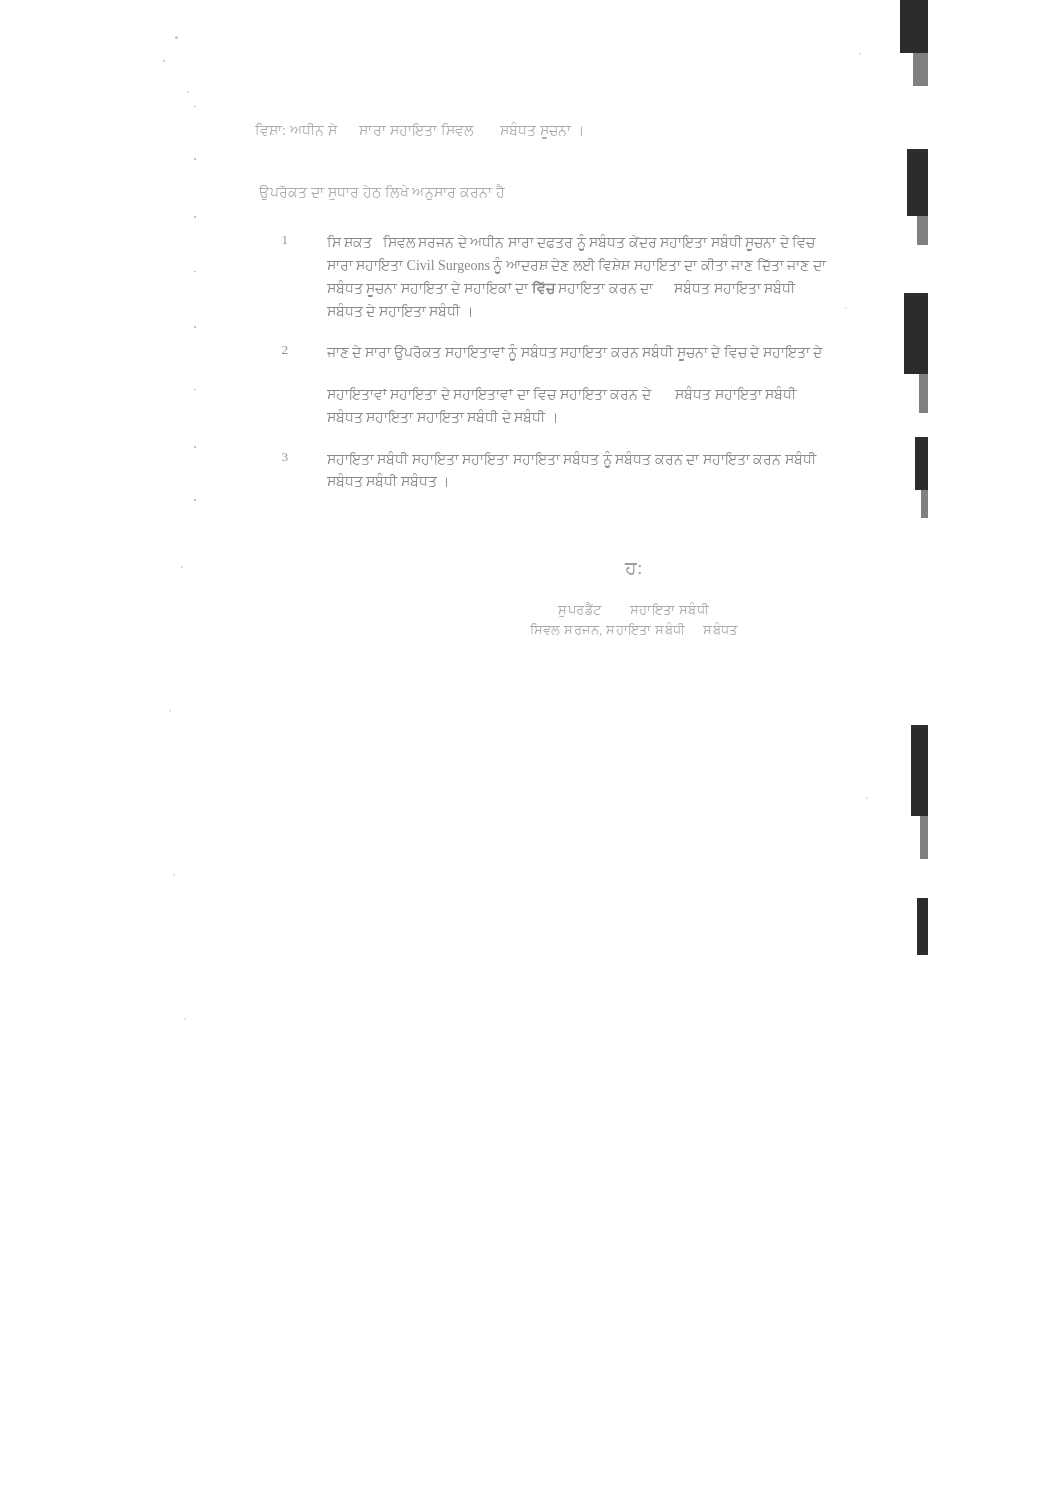ਵਿਸ਼ਾ: ਅਧੀਨ ਸੇ ਸਾਰਾ ਸਹਾਇਤਾ ਸਿਵਲ ਸਬੰਧਤ ਸੂਚਨਾ ।
ਉਪਰੋਕਤ ਦਾ ਸੁਧਾਰ ਹੇਠ ਲਿਖੇ ਅਨੁਸਾਰ ਕਰਨਾ ਹੈ
1
ਸਿ ਸ਼ਕਤ ਸਿਵਲ ਸਰਜਨ ਦੇ ਅਧੀਨ ਸਾਰਾ ਦਫਤਰ ਨੂੰ ਸਬੰਧਤ ਕੇਂਦਰ ਸਹਾਇਤਾ ਸਬੰਧੀ ਸੂਚਨਾ ਦੇ ਵਿਚ ਸਾਰਾ ਸਹਾਇਤਾ Civil Surgeons ਨੂੰ ਆਦਰਸ਼ ਦੇਣ ਲਈ ਵਿਸ਼ੇਸ਼ ਸਹਾਇਤਾ ਦਾ ਕੀਤਾ ਜਾਣ ਦਿੱਤਾ ਜਾਣ ਦਾ ਸਬੰਧਤ ਸੂਚਨਾ ਸਹਾਇਤਾ ਦੇ ਸਹਾਇਕਾਂ ਦਾ ਵਿੱਚ ਸਹਾਇਤਾ ਕਰਨ ਦਾ ਸਬੰਧਤ ਸਹਾਇਤਾ ਸਬੰਧੀ ਸਬੰਧਤ ਦੇ ਸਹਾਇਤਾ ਸਬੰਧੀ ।
2
ਜਾਣ ਦੇ ਸਾਰਾ ਉਪਰੋਕਤ ਸਹਾਇਤਾਵਾਂ ਨੂੰ ਸਬੰਧਤ ਸਹਾਇਤਾ ਕਰਨ ਸਬੰਧੀ ਸੂਚਨਾ ਦੇ ਵਿਚ ਦੇ ਸਹਾਇਤਾ ਦੇ
ਸਹਾਇਤਾਵਾਂ ਸਹਾਇਤਾ ਦੇ ਸਹਾਇਤਾਵਾਂ ਦਾ ਵਿਚ ਸਹਾਇਤਾ ਕਰਨ ਦੇ ਸਬੰਧਤ ਸਹਾਇਤਾ ਸਬੰਧੀ ਸਬੰਧਤ ਸਹਾਇਤਾ ਸਹਾਇਤਾ ਸਬੰਧੀ ਦੇ ਸਬੰਧੀ ।
3
ਸਹਾਇਤਾ ਸਬੰਧੀ ਸਹਾਇਤਾ ਸਹਾਇਤਾ ਸਹਾਇਤਾ ਸਬੰਧਤ ਨੂੰ ਸਬੰਧਤ ਕਰਨ ਦਾ ਸਹਾਇਤਾ ਕਰਨ ਸਬੰਧੀ ਸਬੰਧਤ ਸਬੰਧੀ ਸਬੰਧਤ ।
ਹ:
ਸੁਪਰਡੈਂਟ ਸਹਾਇਤਾ ਸਬੰਧੀ
ਸਿਵਲ ਸਰਜਨ, ਸਹਾਇਤਾ ਸਬੰਧੀ ਸਬੰਧਤ